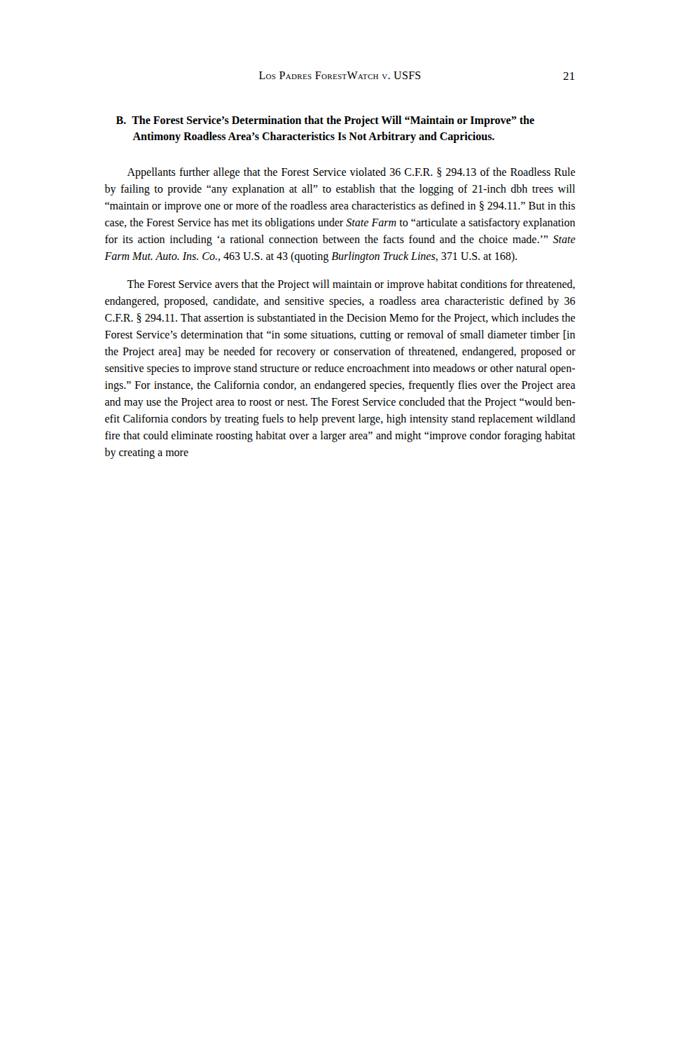Los Padres ForestWatch v. USFS 21
B. The Forest Service’s Determination that the Project Will “Maintain or Improve” the Antimony Roadless Area’s Characteristics Is Not Arbitrary and Capricious.
Appellants further allege that the Forest Service violated 36 C.F.R. § 294.13 of the Roadless Rule by failing to provide “any explanation at all” to establish that the logging of 21-inch dbh trees will “maintain or improve one or more of the roadless area characteristics as defined in § 294.11.” But in this case, the Forest Service has met its obligations under State Farm to “articulate a satisfactory explanation for its action including ‘a rational connection between the facts found and the choice made.’” State Farm Mut. Auto. Ins. Co., 463 U.S. at 43 (quoting Burlington Truck Lines, 371 U.S. at 168).
The Forest Service avers that the Project will maintain or improve habitat conditions for threatened, endangered, proposed, candidate, and sensitive species, a roadless area characteristic defined by 36 C.F.R. § 294.11. That assertion is substantiated in the Decision Memo for the Project, which includes the Forest Service’s determination that “in some situations, cutting or removal of small diameter timber [in the Project area] may be needed for recovery or conservation of threatened, endangered, proposed or sensitive species to improve stand structure or reduce encroachment into meadows or other natural openings.” For instance, the California condor, an endangered species, frequently flies over the Project area and may use the Project area to roost or nest. The Forest Service concluded that the Project “would benefit California condors by treating fuels to help prevent large, high intensity stand replacement wildland fire that could eliminate roosting habitat over a larger area” and might “improve condor foraging habitat by creating a more